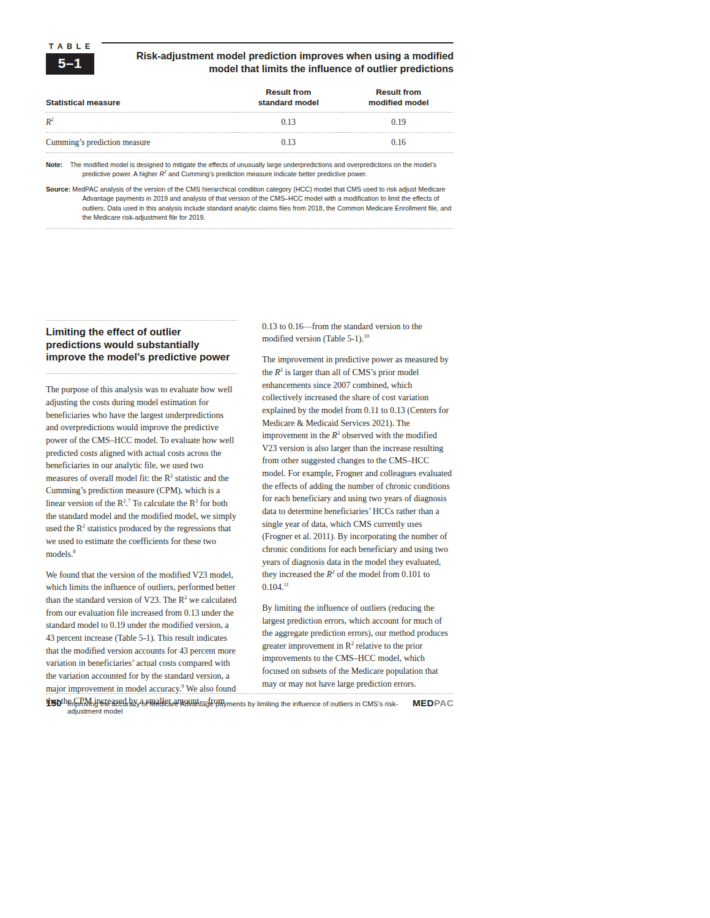T A B L E 5–1
Risk-adjustment model prediction improves when using a modified
model that limits the influence of outlier predictions
| Statistical measure | Result from standard model | Result from modified model |
| --- | --- | --- |
| R 2 | 0.13 | 0.19 |
| Cumming’s prediction measure | 0.13 | 0.16 |
Note: The modified model is designed to mitigate the effects of unusually large underpredictions and overpredictions on the model’s predictive power. A higher R2 and Cumming’s prediction measure indicate better predictive power.
Source: MedPAC analysis of the version of the CMS hierarchical condition category (HCC) model that CMS used to risk adjust Medicare Advantage payments in 2019 and analysis of that version of the CMS–HCC model with a modification to limit the effects of outliers. Data used in this analysis include standard analytic claims files from 2018, the Common Medicare Enrollment file, and the Medicare risk-adjustment file for 2019.
Limiting the effect of outlier predictions would substantially improve the model’s predictive power
The purpose of this analysis was to evaluate how well adjusting the costs during model estimation for beneficiaries who have the largest underpredictions and overpredictions would improve the predictive power of the CMS–HCC model. To evaluate how well predicted costs aligned with actual costs across the beneficiaries in our analytic file, we used two measures of overall model fit: the R2 statistic and the Cumming’s prediction measure (CPM), which is a linear version of the R2.7 To calculate the R2 for both the standard model and the modified model, we simply used the R2 statistics produced by the regressions that we used to estimate the coefficients for these two models.8
We found that the version of the modified V23 model, which limits the influence of outliers, performed better than the standard version of V23. The R2 we calculated from our evaluation file increased from 0.13 under the standard model to 0.19 under the modified version, a 43 percent increase (Table 5-1). This result indicates that the modified version accounts for 43 percent more variation in beneficiaries’ actual costs compared with the variation accounted for by the standard version, a major improvement in model accuracy.9 We also found that the CPM increased by a smaller amount—from
0.13 to 0.16—from the standard version to the modified version (Table 5-1).10
The improvement in predictive power as measured by the R2 is larger than all of CMS’s prior model enhancements since 2007 combined, which collectively increased the share of cost variation explained by the model from 0.11 to 0.13 (Centers for Medicare & Medicaid Services 2021). The improvement in the R2 observed with the modified V23 version is also larger than the increase resulting from other suggested changes to the CMS–HCC model. For example, Frogner and colleagues evaluated the effects of adding the number of chronic conditions for each beneficiary and using two years of diagnosis data to determine beneficiaries’ HCCs rather than a single year of data, which CMS currently uses (Frogner et al. 2011). By incorporating the number of chronic conditions for each beneficiary and using two years of diagnosis data in the model they evaluated, they increased the R2 of the model from 0.101 to 0.104.11
By limiting the influence of outliers (reducing the largest prediction errors, which account for much of the aggregate prediction errors), our method produces greater improvement in R2 relative to the prior improvements to the CMS–HCC model, which focused on subsets of the Medicare population that may or may not have large prediction errors.
150
Improving the accuracy of Medicare Advantage payments by limiting the influence of outliers in CMS’s risk-adjustment model
MEDPAC